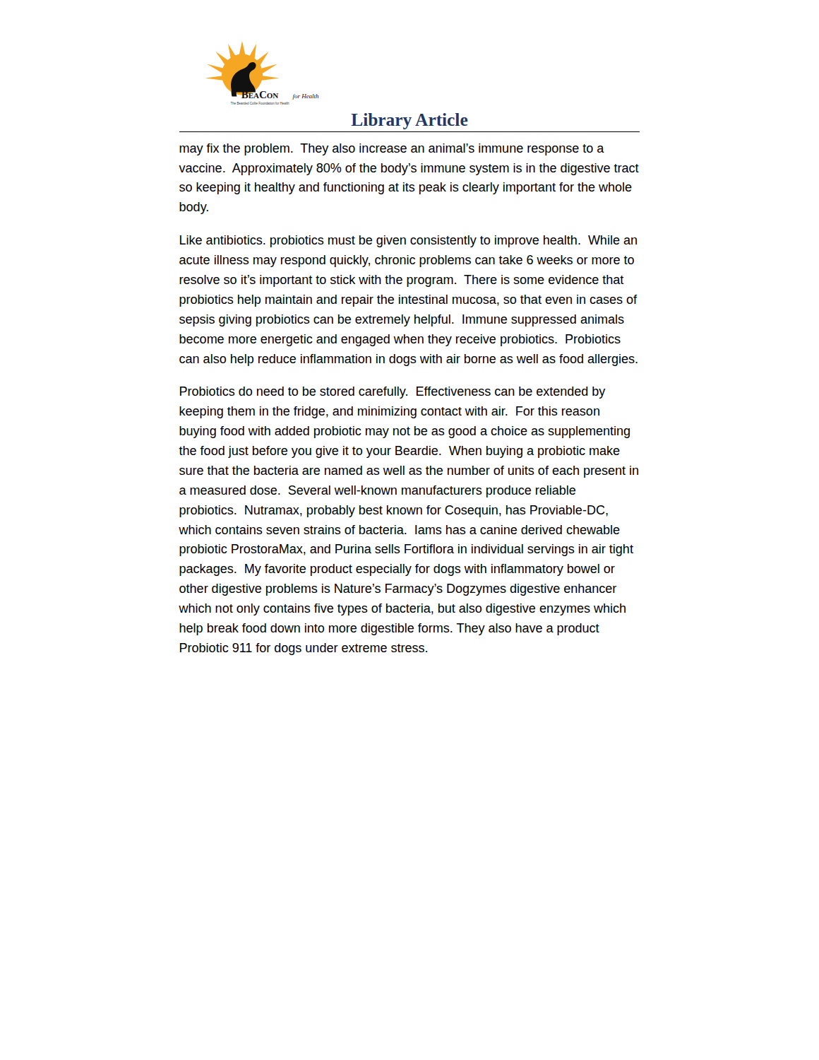BEACON for Health The Bearded Collie Foundation for Health
Library Article
may fix the problem. They also increase an animal’s immune response to a vaccine. Approximately 80% of the body’s immune system is in the digestive tract so keeping it healthy and functioning at its peak is clearly important for the whole body.
Like antibiotics. probiotics must be given consistently to improve health. While an acute illness may respond quickly, chronic problems can take 6 weeks or more to resolve so it’s important to stick with the program. There is some evidence that probiotics help maintain and repair the intestinal mucosa, so that even in cases of sepsis giving probiotics can be extremely helpful. Immune suppressed animals become more energetic and engaged when they receive probiotics. Probiotics can also help reduce inflammation in dogs with air borne as well as food allergies.
Probiotics do need to be stored carefully. Effectiveness can be extended by keeping them in the fridge, and minimizing contact with air. For this reason buying food with added probiotic may not be as good a choice as supplementing the food just before you give it to your Beardie. When buying a probiotic make sure that the bacteria are named as well as the number of units of each present in a measured dose. Several well-known manufacturers produce reliable probiotics. Nutramax, probably best known for Cosequin, has Proviable-DC, which contains seven strains of bacteria. Iams has a canine derived chewable probiotic ProstoraMax, and Purina sells Fortiflora in individual servings in air tight packages. My favorite product especially for dogs with inflammatory bowel or other digestive problems is Nature’s Farmacy’s Dogzymes digestive enhancer which not only contains five types of bacteria, but also digestive enzymes which help break food down into more digestible forms. They also have a product Probiotic 911 for dogs under extreme stress.